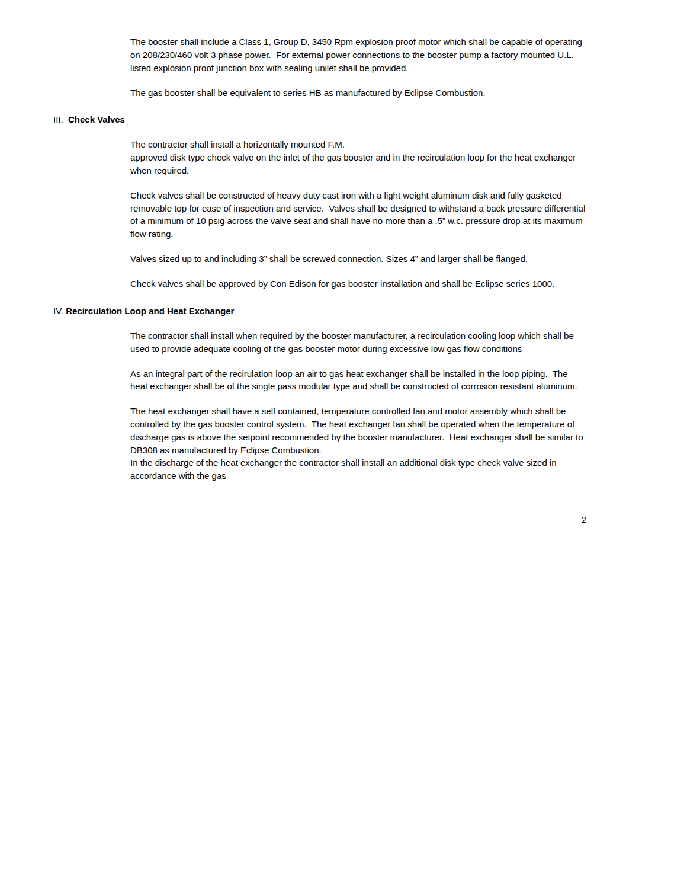The booster shall include a Class 1, Group D, 3450 Rpm explosion proof motor which shall be capable of operating on 208/230/460 volt 3 phase power. For external power connections to the booster pump a factory mounted U.L. listed explosion proof junction box with sealing unilet shall be provided.
The gas booster shall be equivalent to series HB as manufactured by Eclipse Combustion.
III. Check Valves
The contractor shall install a horizontally mounted F.M.
approved disk type check valve on the inlet of the gas booster and in the recirculation loop for the heat exchanger when required.
Check valves shall be constructed of heavy duty cast iron with a light weight aluminum disk and fully gasketed removable top for ease of inspection and service. Valves shall be designed to withstand a back pressure differential of a minimum of 10 psig across the valve seat and shall have no more than a .5” w.c. pressure drop at its maximum flow rating.
Valves sized up to and including 3” shall be screwed connection. Sizes 4” and larger shall be flanged.
Check valves shall be approved by Con Edison for gas booster installation and shall be Eclipse series 1000.
IV. Recirculation Loop and Heat Exchanger
The contractor shall install when required by the booster manufacturer, a recirculation cooling loop which shall be used to provide adequate cooling of the gas booster motor during excessive low gas flow conditions
As an integral part of the recirulation loop an air to gas heat exchanger shall be installed in the loop piping. The heat exchanger shall be of the single pass modular type and shall be constructed of corrosion resistant aluminum.
The heat exchanger shall have a self contained, temperature controlled fan and motor assembly which shall be controlled by the gas booster control system. The heat exchanger fan shall be operated when the temperature of discharge gas is above the setpoint recommended by the booster manufacturer. Heat exchanger shall be similar to DB308 as manufactured by Eclipse Combustion.
In the discharge of the heat exchanger the contractor shall install an additional disk type check valve sized in accordance with the gas
2